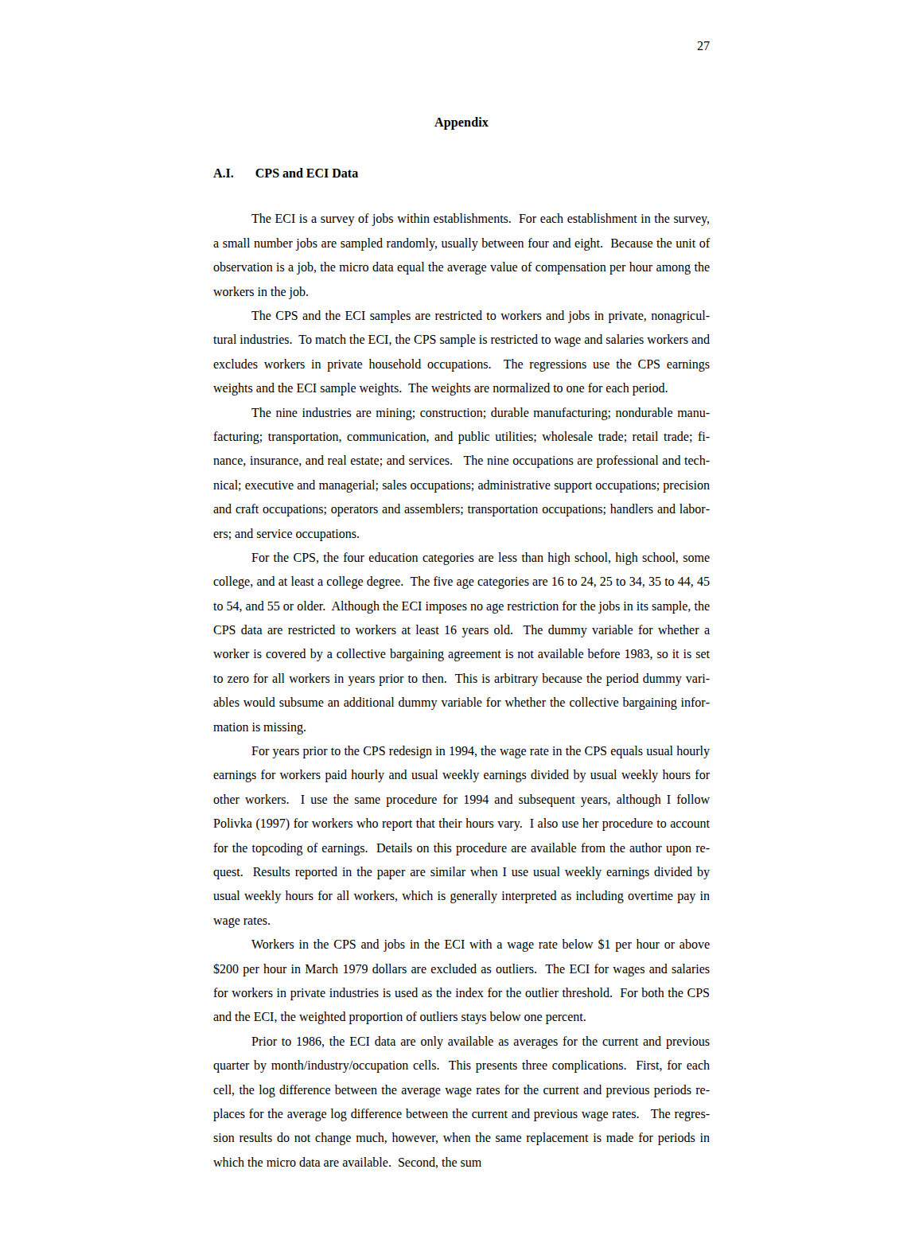27
Appendix
A.I. CPS and ECI Data
The ECI is a survey of jobs within establishments. For each establishment in the survey, a small number jobs are sampled randomly, usually between four and eight. Because the unit of observation is a job, the micro data equal the average value of compensation per hour among the workers in the job.
The CPS and the ECI samples are restricted to workers and jobs in private, nonagricultural industries. To match the ECI, the CPS sample is restricted to wage and salaries workers and excludes workers in private household occupations. The regressions use the CPS earnings weights and the ECI sample weights. The weights are normalized to one for each period.
The nine industries are mining; construction; durable manufacturing; nondurable manufacturing; transportation, communication, and public utilities; wholesale trade; retail trade; finance, insurance, and real estate; and services. The nine occupations are professional and technical; executive and managerial; sales occupations; administrative support occupations; precision and craft occupations; operators and assemblers; transportation occupations; handlers and laborers; and service occupations.
For the CPS, the four education categories are less than high school, high school, some college, and at least a college degree. The five age categories are 16 to 24, 25 to 34, 35 to 44, 45 to 54, and 55 or older. Although the ECI imposes no age restriction for the jobs in its sample, the CPS data are restricted to workers at least 16 years old. The dummy variable for whether a worker is covered by a collective bargaining agreement is not available before 1983, so it is set to zero for all workers in years prior to then. This is arbitrary because the period dummy variables would subsume an additional dummy variable for whether the collective bargaining information is missing.
For years prior to the CPS redesign in 1994, the wage rate in the CPS equals usual hourly earnings for workers paid hourly and usual weekly earnings divided by usual weekly hours for other workers. I use the same procedure for 1994 and subsequent years, although I follow Polivka (1997) for workers who report that their hours vary. I also use her procedure to account for the topcoding of earnings. Details on this procedure are available from the author upon request. Results reported in the paper are similar when I use usual weekly earnings divided by usual weekly hours for all workers, which is generally interpreted as including overtime pay in wage rates.
Workers in the CPS and jobs in the ECI with a wage rate below $1 per hour or above $200 per hour in March 1979 dollars are excluded as outliers. The ECI for wages and salaries for workers in private industries is used as the index for the outlier threshold. For both the CPS and the ECI, the weighted proportion of outliers stays below one percent.
Prior to 1986, the ECI data are only available as averages for the current and previous quarter by month/industry/occupation cells. This presents three complications. First, for each cell, the log difference between the average wage rates for the current and previous periods replaces for the average log difference between the current and previous wage rates. The regression results do not change much, however, when the same replacement is made for periods in which the micro data are available. Second, the sum